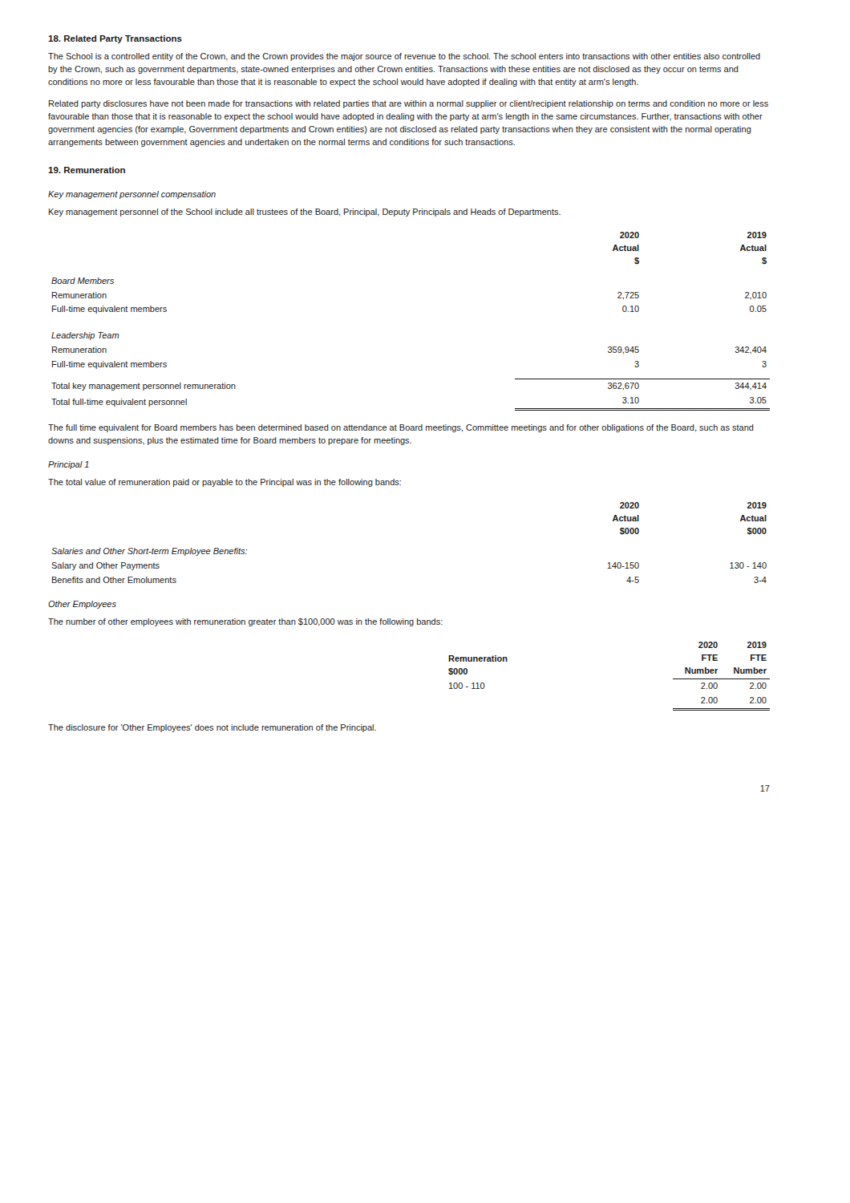18. Related Party Transactions
The School is a controlled entity of the Crown, and the Crown provides the major source of revenue to the school. The school enters into transactions with other entities also controlled by the Crown, such as government departments, state-owned enterprises and other Crown entities. Transactions with these entities are not disclosed as they occur on terms and conditions no more or less favourable than those that it is reasonable to expect the school would have adopted if dealing with that entity at arm's length.
Related party disclosures have not been made for transactions with related parties that are within a normal supplier or client/recipient relationship on terms and condition no more or less favourable than those that it is reasonable to expect the school would have adopted in dealing with the party at arm's length in the same circumstances. Further, transactions with other government agencies (for example, Government departments and Crown entities) are not disclosed as related party transactions when they are consistent with the normal operating arrangements between government agencies and undertaken on the normal terms and conditions for such transactions.
19. Remuneration
Key management personnel compensation
Key management personnel of the School include all trustees of the Board, Principal, Deputy Principals and Heads of Departments.
| | 2020 Actual $ | 2019 Actual $ |
| Board Members | | |
| Remuneration | 2,725 | 2,010 |
| Full-time equivalent members | 0.10 | 0.05 |
| Leadership Team | | |
| Remuneration | 359,945 | 342,404 |
| Full-time equivalent members | 3 | 3 |
| Total key management personnel remuneration | 362,670 | 344,414 |
| Total full-time equivalent personnel | 3.10 | 3.05 |
The full time equivalent for Board members has been determined based on attendance at Board meetings, Committee meetings and for other obligations of the Board, such as stand downs and suspensions, plus the estimated time for Board members to prepare for meetings.
Principal 1
The total value of remuneration paid or payable to the Principal was in the following bands:
| | 2020 Actual $000 | 2019 Actual $000 |
| Salaries and Other Short-term Employee Benefits: | | |
| Salary and Other Payments | 140-150 | 130 - 140 |
| Benefits and Other Emoluments | 4-5 | 3-4 |
Other Employees
The number of other employees with remuneration greater than $100,000 was in the following bands:
| Remuneration $000 | 2020 FTE Number | 2019 FTE Number |
| --- | --- | --- |
| 100 - 110 | 2.00 | 2.00 |
| | 2.00 | 2.00 |
The disclosure for 'Other Employees' does not include remuneration of the Principal.
17